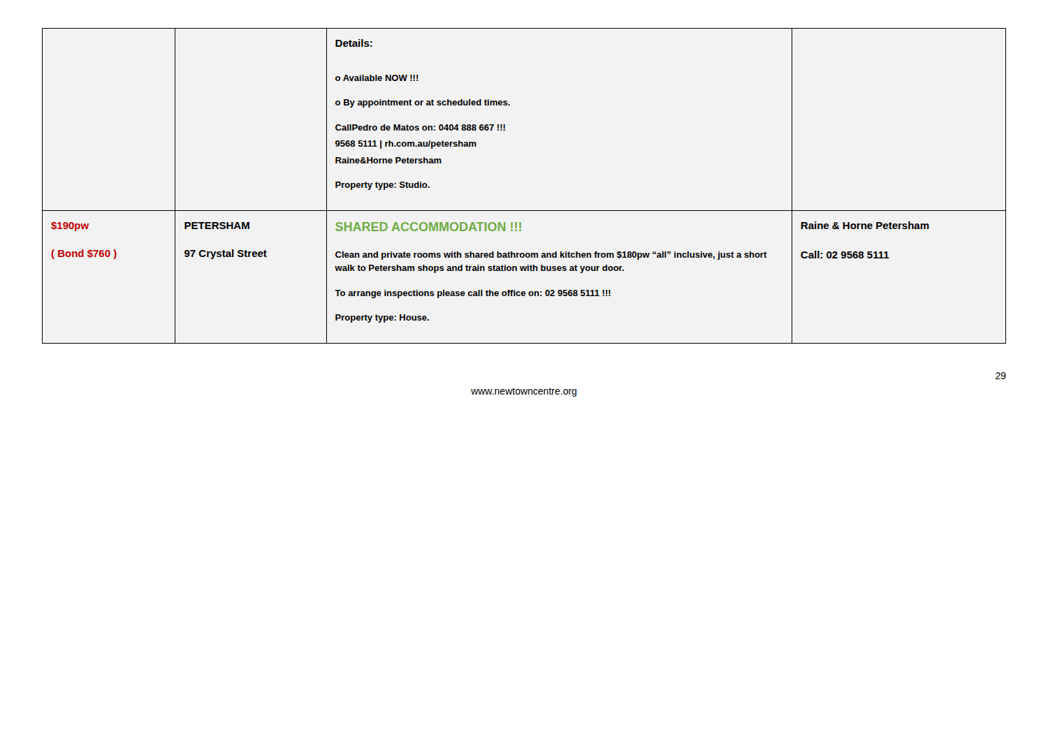| | | Details: o Available NOW !!! o By appointment or at scheduled times. CallPedro de Matos on: 0404 888 667 !!! 9568 5111 / rh.com.au/petersham Raine&Horne Petersham Property type: Studio. | |
| $190pw ( Bond $760 ) | PETERSHAM 97 Crystal Street | SHARED ACCOMMODATION !!! Clean and private rooms with shared bathroom and kitchen from $180pw “all” inclusive, just a short walk to Petersham shops and train station with buses at your door. To arrange inspections please call the office on: 02 9568 5111 !!! Property type: House. | Raine & Horne Petersham Call: 02 9568 5111 |
29 www.newtowncentre.org